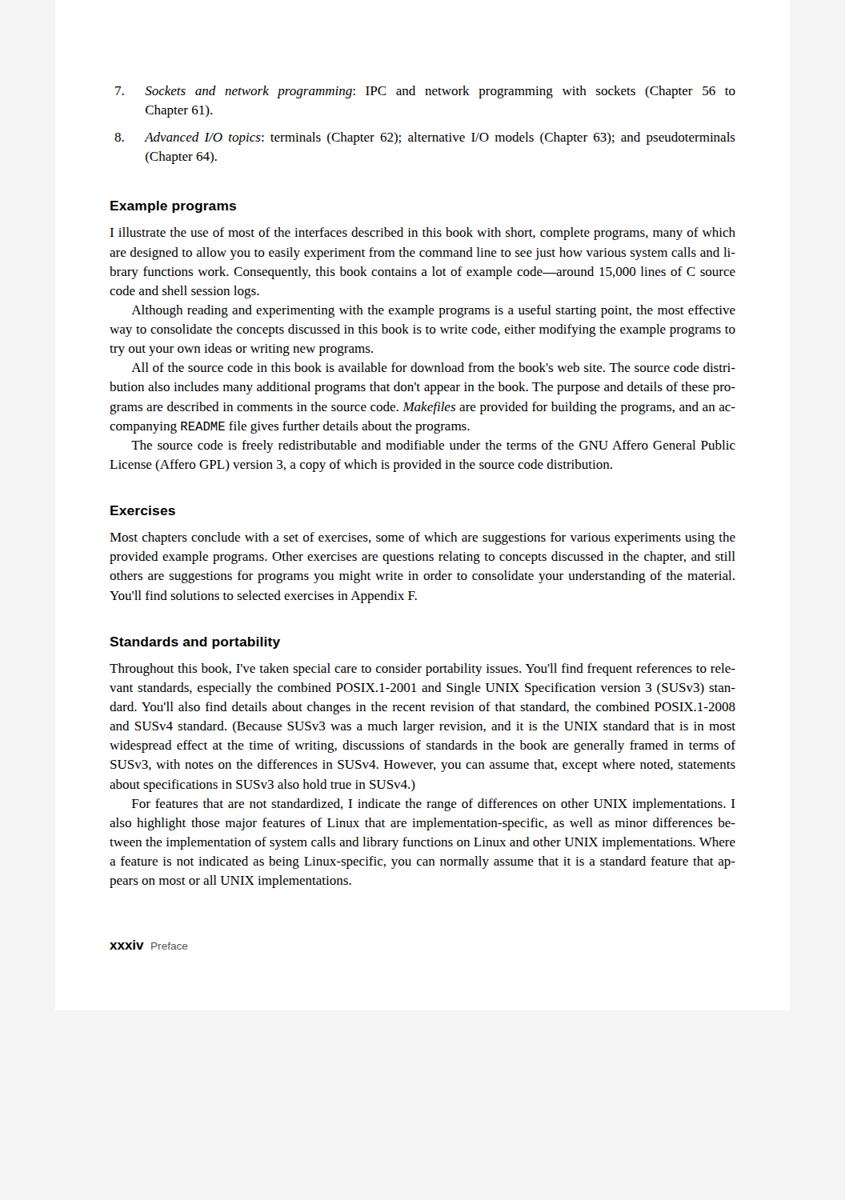7. Sockets and network programming: IPC and network programming with sockets (Chapter 56 to Chapter 61).
8. Advanced I/O topics: terminals (Chapter 62); alternative I/O models (Chapter 63); and pseudoterminals (Chapter 64).
Example programs
I illustrate the use of most of the interfaces described in this book with short, complete programs, many of which are designed to allow you to easily experiment from the command line to see just how various system calls and library functions work. Consequently, this book contains a lot of example code—around 15,000 lines of C source code and shell session logs.
Although reading and experimenting with the example programs is a useful starting point, the most effective way to consolidate the concepts discussed in this book is to write code, either modifying the example programs to try out your own ideas or writing new programs.
All of the source code in this book is available for download from the book's web site. The source code distribution also includes many additional programs that don't appear in the book. The purpose and details of these programs are described in comments in the source code. Makefiles are provided for building the programs, and an accompanying README file gives further details about the programs.
The source code is freely redistributable and modifiable under the terms of the GNU Affero General Public License (Affero GPL) version 3, a copy of which is provided in the source code distribution.
Exercises
Most chapters conclude with a set of exercises, some of which are suggestions for various experiments using the provided example programs. Other exercises are questions relating to concepts discussed in the chapter, and still others are suggestions for programs you might write in order to consolidate your understanding of the material. You'll find solutions to selected exercises in Appendix F.
Standards and portability
Throughout this book, I've taken special care to consider portability issues. You'll find frequent references to relevant standards, especially the combined POSIX.1-2001 and Single UNIX Specification version 3 (SUSv3) standard. You'll also find details about changes in the recent revision of that standard, the combined POSIX.1-2008 and SUSv4 standard. (Because SUSv3 was a much larger revision, and it is the UNIX standard that is in most widespread effect at the time of writing, discussions of standards in the book are generally framed in terms of SUSv3, with notes on the differences in SUSv4. However, you can assume that, except where noted, statements about specifications in SUSv3 also hold true in SUSv4.)
For features that are not standardized, I indicate the range of differences on other UNIX implementations. I also highlight those major features of Linux that are implementation-specific, as well as minor differences between the implementation of system calls and library functions on Linux and other UNIX implementations. Where a feature is not indicated as being Linux-specific, you can normally assume that it is a standard feature that appears on most or all UNIX implementations.
xxxiv Preface